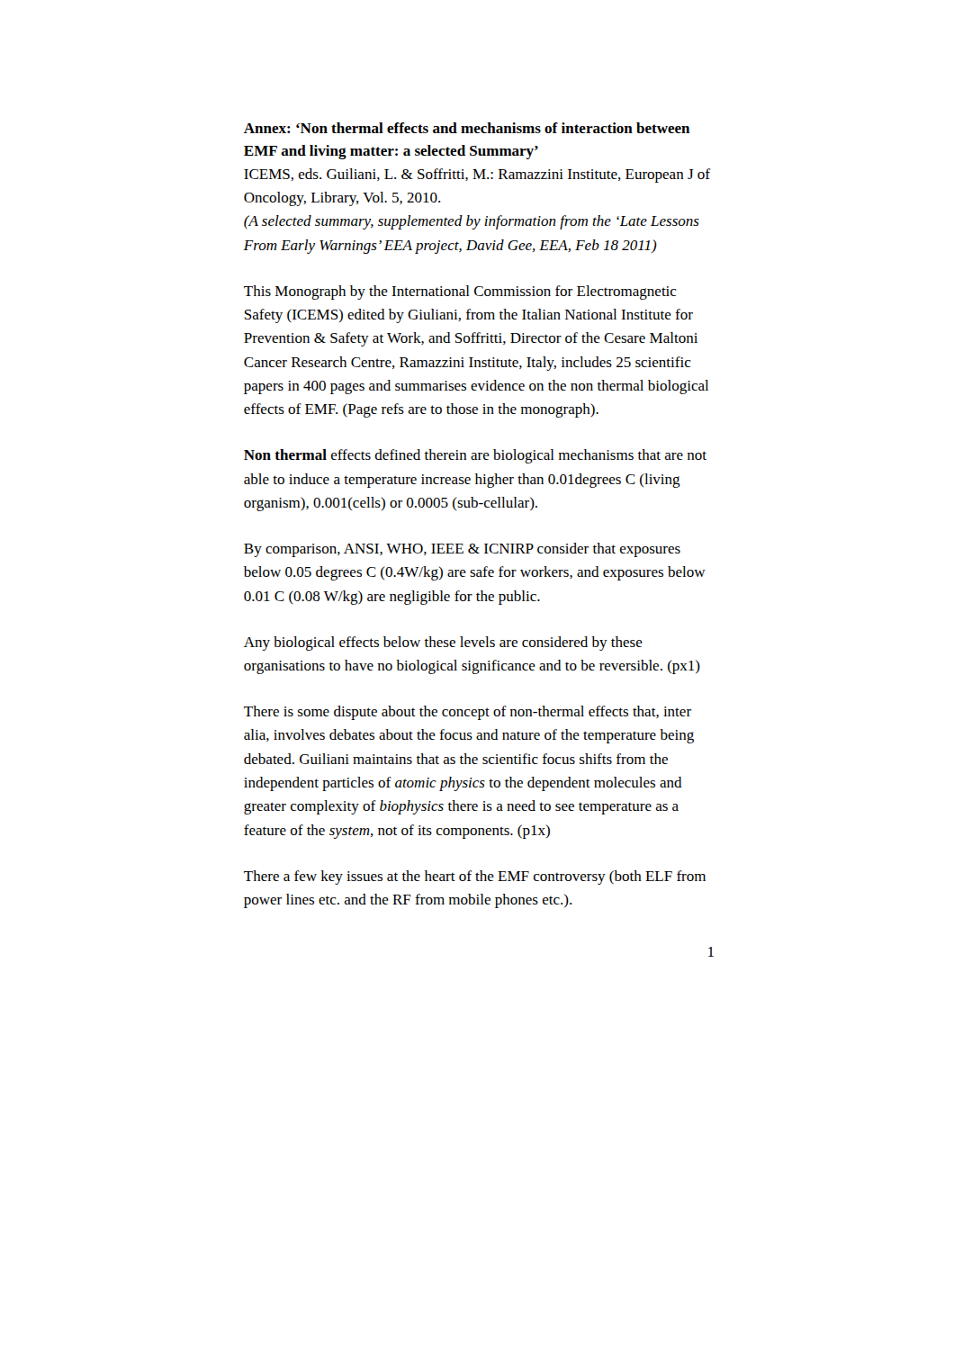Annex: ‘Non thermal effects and mechanisms of interaction between EMF and living matter: a selected Summary’
ICEMS, eds. Guiliani, L. & Soffritti, M.: Ramazzini Institute, European J of Oncology, Library, Vol. 5, 2010.
(A selected summary, supplemented by information from the ‘Late Lessons From Early Warnings’ EEA project, David Gee, EEA, Feb 18 2011)
This Monograph by the International Commission for Electromagnetic Safety (ICEMS) edited by Giuliani, from the Italian National Institute for Prevention & Safety at Work, and Soffritti, Director of the Cesare Maltoni Cancer Research Centre, Ramazzini Institute, Italy, includes 25 scientific papers in 400 pages and summarises evidence on the non thermal biological effects of EMF. (Page refs are to those in the monograph).
Non thermal effects defined therein are biological mechanisms that are not able to induce a temperature increase higher than 0.01degrees C (living organism), 0.001(cells) or 0.0005 (sub-cellular).
By comparison, ANSI, WHO, IEEE & ICNIRP consider that exposures below 0.05 degrees C (0.4W/kg) are safe for workers, and exposures below 0.01 C (0.08 W/kg) are negligible for the public.
Any biological effects below these levels are considered by these organisations to have no biological significance and to be reversible. (px1)
There is some dispute about the concept of non-thermal effects that, inter alia, involves debates about the focus and nature of the temperature being debated. Guiliani maintains that as the scientific focus shifts from the independent particles of atomic physics to the dependent molecules and greater complexity of biophysics there is a need to see temperature as a feature of the system, not of its components. (p1x)
There a few key issues at the heart of the EMF controversy (both ELF from power lines etc. and the RF from mobile phones etc.).
1